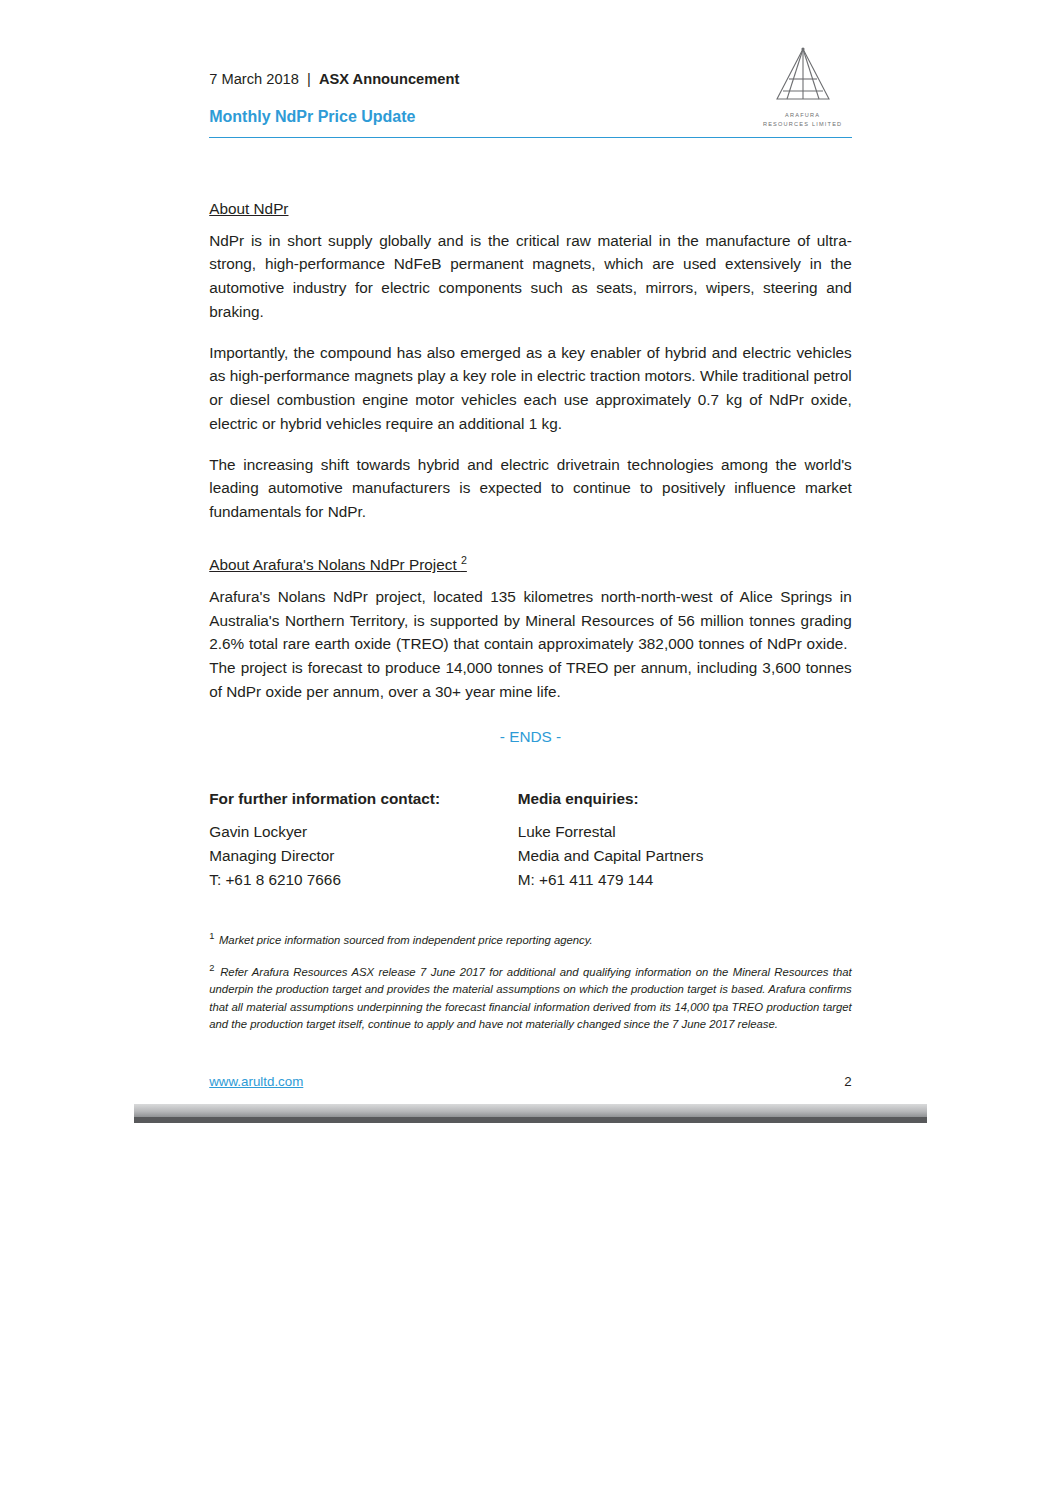ARAFURA
RESOURCES LIMITED
7 March 2018 | ASX Announcement
Monthly NdPr Price Update
About NdPr
NdPr is in short supply globally and is the critical raw material in the manufacture of ultra-strong, high-performance NdFeB permanent magnets, which are used extensively in the automotive industry for electric components such as seats, mirrors, wipers, steering and braking.
Importantly, the compound has also emerged as a key enabler of hybrid and electric vehicles as high-performance magnets play a key role in electric traction motors. While traditional petrol or diesel combustion engine motor vehicles each use approximately 0.7 kg of NdPr oxide, electric or hybrid vehicles require an additional 1 kg.
The increasing shift towards hybrid and electric drivetrain technologies among the world's leading automotive manufacturers is expected to continue to positively influence market fundamentals for NdPr.
About Arafura's Nolans NdPr Project 2
Arafura's Nolans NdPr project, located 135 kilometres north-north-west of Alice Springs in Australia's Northern Territory, is supported by Mineral Resources of 56 million tonnes grading 2.6% total rare earth oxide (TREO) that contain approximately 382,000 tonnes of NdPr oxide. The project is forecast to produce 14,000 tonnes of TREO per annum, including 3,600 tonnes of NdPr oxide per annum, over a 30+ year mine life.
- ENDS -
| For further information contact: | Media enquiries: |
| Gavin Lockyer | Luke Forrestal |
| Managing Director | Media and Capital Partners |
| T: +61 8 6210 7666 | M: +61 411 479 144 |
1 Market price information sourced from independent price reporting agency.
2 Refer Arafura Resources ASX release 7 June 2017 for additional and qualifying information on the Mineral Resources that underpin the production target and provides the material assumptions on which the production target is based. Arafura confirms that all material assumptions underpinning the forecast financial information derived from its 14,000 tpa TREO production target and the production target itself, continue to apply and have not materially changed since the 7 June 2017 release.
www.arultd.com 2